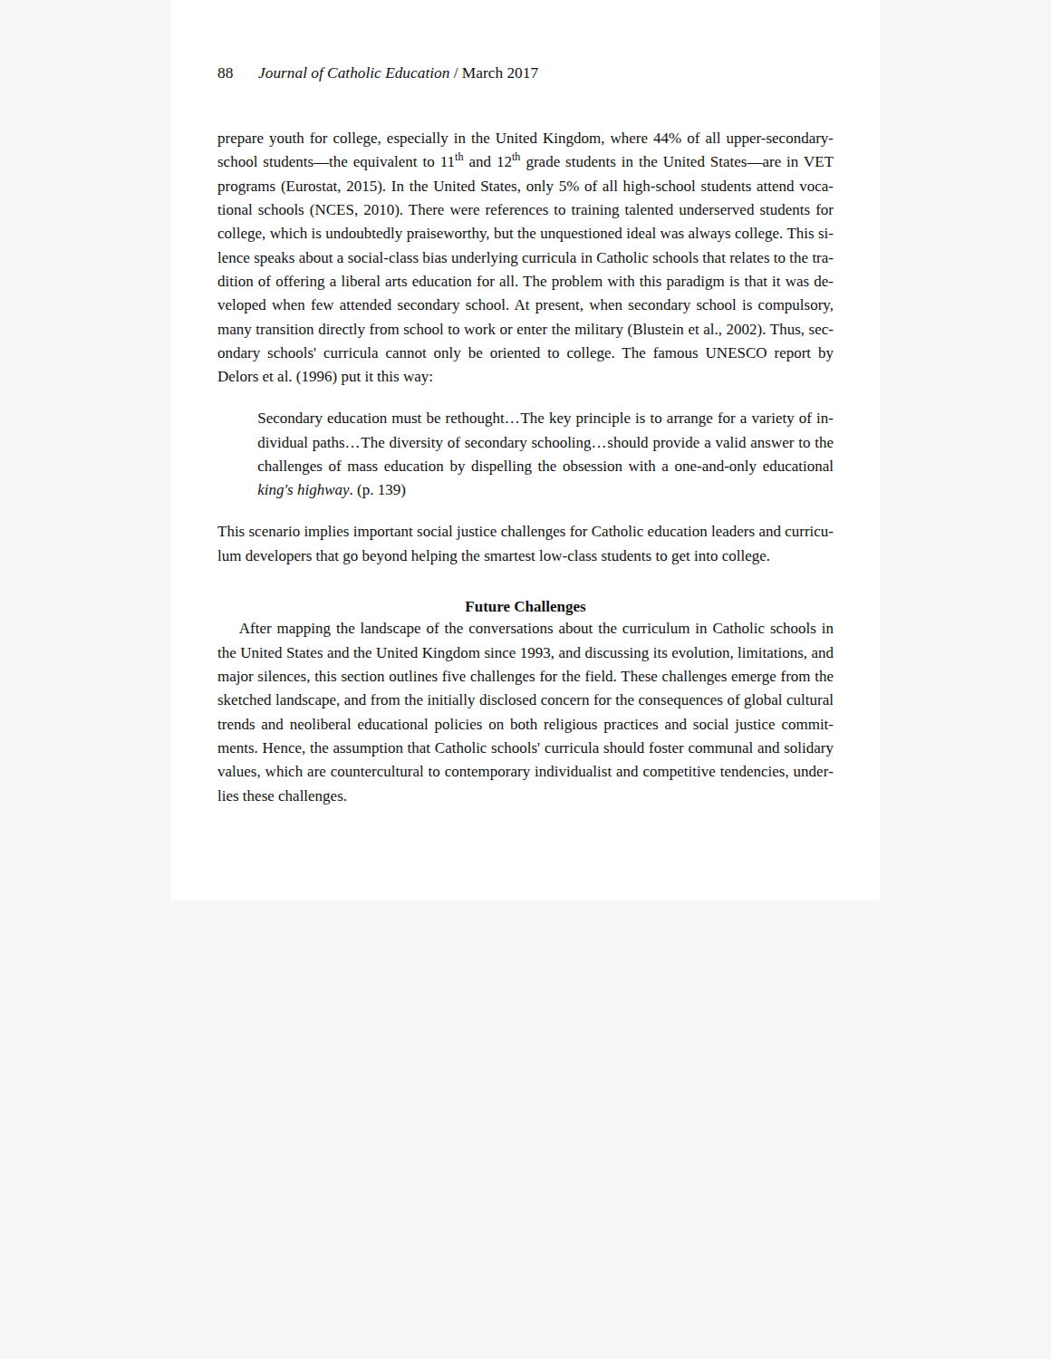88 Journal of Catholic Education / March 2017
prepare youth for college, especially in the United Kingdom, where 44% of all upper-secondary-school students—the equivalent to 11th and 12th grade students in the United States—are in VET programs (Eurostat, 2015). In the United States, only 5% of all high-school students attend vocational schools (NCES, 2010). There were references to training talented underserved students for college, which is undoubtedly praiseworthy, but the unquestioned ideal was always college. This silence speaks about a social-class bias underlying curricula in Catholic schools that relates to the tradition of offering a liberal arts education for all. The problem with this paradigm is that it was developed when few attended secondary school. At present, when secondary school is compulsory, many transition directly from school to work or enter the military (Blustein et al., 2002). Thus, secondary schools' curricula cannot only be oriented to college. The famous UNESCO report by Delors et al. (1996) put it this way:
Secondary education must be rethought…The key principle is to arrange for a variety of individual paths…The diversity of secondary schooling…should provide a valid answer to the challenges of mass education by dispelling the obsession with a one-and-only educational king's highway. (p. 139)
This scenario implies important social justice challenges for Catholic education leaders and curriculum developers that go beyond helping the smartest low-class students to get into college.
Future Challenges
After mapping the landscape of the conversations about the curriculum in Catholic schools in the United States and the United Kingdom since 1993, and discussing its evolution, limitations, and major silences, this section outlines five challenges for the field. These challenges emerge from the sketched landscape, and from the initially disclosed concern for the consequences of global cultural trends and neoliberal educational policies on both religious practices and social justice commitments. Hence, the assumption that Catholic schools' curricula should foster communal and solidary values, which are countercultural to contemporary individualist and competitive tendencies, underlies these challenges.